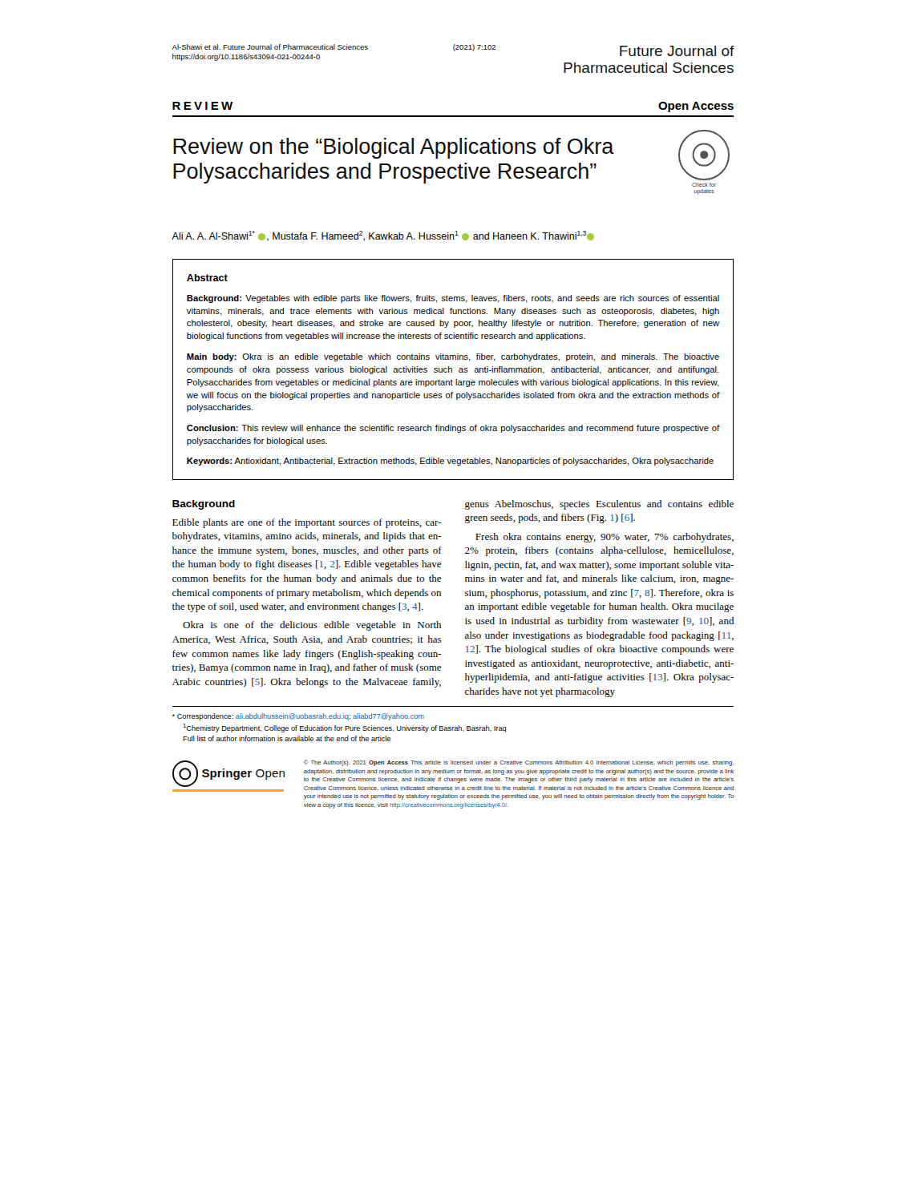Al-Shawi et al. Future Journal of Pharmaceutical Sciences https://doi.org/10.1186/s43094-021-00244-0
(2021) 7:102
Future Journal of
Pharmaceutical Sciences
REVIEW
Open Access
Check for
updates
Review on the “Biological Applications of Okra Polysaccharides and Prospective Research”
Ali A. A. Al-Shawi1* , Mustafa F. Hameed2, Kawkab A. Hussein1 and Haneen K. Thawini1,3
Abstract
Background: Vegetables with edible parts like flowers, fruits, stems, leaves, fibers, roots, and seeds are rich sources of essential vitamins, minerals, and trace elements with various medical functions. Many diseases such as osteoporosis, diabetes, high cholesterol, obesity, heart diseases, and stroke are caused by poor, healthy lifestyle or nutrition. Therefore, generation of new biological functions from vegetables will increase the interests of scientific research and applications.
Main body: Okra is an edible vegetable which contains vitamins, fiber, carbohydrates, protein, and minerals. The bioactive compounds of okra possess various biological activities such as anti-inflammation, antibacterial, anticancer, and antifungal. Polysaccharides from vegetables or medicinal plants are important large molecules with various biological applications. In this review, we will focus on the biological properties and nanoparticle uses of polysaccharides isolated from okra and the extraction methods of polysaccharides.
Conclusion: This review will enhance the scientific research findings of okra polysaccharides and recommend future prospective of polysaccharides for biological uses.
Keywords: Antioxidant, Antibacterial, Extraction methods, Edible vegetables, Nanoparticles of polysaccharides, Okra polysaccharide
Background
Edible plants are one of the important sources of proteins, carbohydrates, vitamins, amino acids, minerals, and lipids that enhance the immune system, bones, muscles, and other parts of the human body to fight diseases [1, 2]. Edible vegetables have common benefits for the human body and animals due to the chemical components of primary metabolism, which depends on the type of soil, used water, and environment changes [3, 4].
Okra is one of the delicious edible vegetable in North America, West Africa, South Asia, and Arab countries; it has few common names like lady fingers (English-speaking countries), Bamya (common name in Iraq), and father of musk (some Arabic countries) [5]. Okra belongs to the Malvaceae family, genus Abelmoschus, species Esculentus and contains edible green seeds, pods, and fibers (Fig. 1) [6].
Fresh okra contains energy, 90% water, 7% carbohydrates, 2% protein, fibers (contains alpha-cellulose, hemicellulose, lignin, pectin, fat, and wax matter), some important soluble vitamins in water and fat, and minerals like calcium, iron, magnesium, phosphorus, potassium, and zinc [7, 8]. Therefore, okra is an important edible vegetable for human health. Okra mucilage is used in industrial as turbidity from wastewater [9, 10], and also under investigations as biodegradable food packaging [11, 12]. The biological studies of okra bioactive compounds were investigated as antioxidant, neuroprotective, anti-diabetic, anti-hyperlipidemia, and anti-fatigue activities [13]. Okra polysaccharides have not yet pharmacology
* Correspondence: ali.abdulhussein@uobasrah.edu.iq; aliabd77@yahoo.com
1Chemistry Department, College of Education for Pure Sciences, University of Basrah, Basrah, Iraq
Full list of author information is available at the end of the article
Springer Open
© The Author(s). 2021 Open Access This article is licensed under a Creative Commons Attribution 4.0 International License, which permits use, sharing, adaptation, distribution and reproduction in any medium or format, as long as you give appropriate credit to the original author(s) and the source, provide a link to the Creative Commons licence, and indicate if changes were made. The images or other third party material in this article are included in the article's Creative Commons licence, unless indicated otherwise in a credit line to the material. If material is not included in the article's Creative Commons licence and your intended use is not permitted by statutory regulation or exceeds the permitted use, you will need to obtain permission directly from the copyright holder. To view a copy of this licence, visit http://creativecommons.org/licenses/by/4.0/.